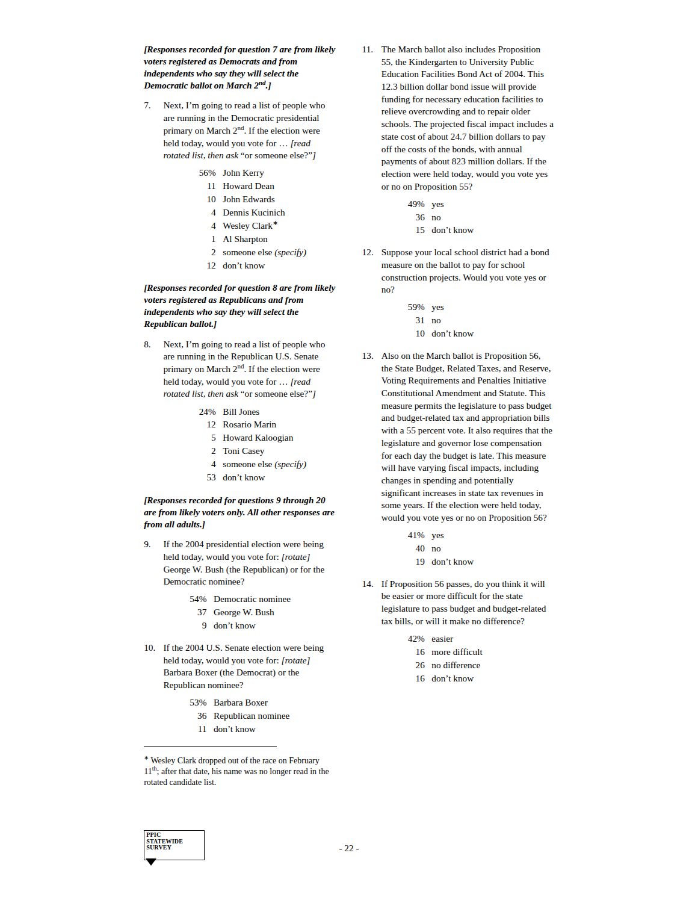[Responses recorded for question 7 are from likely voters registered as Democrats and from independents who say they will select the Democratic ballot on March 2nd.]
7. Next, I’m going to read a list of people who are running in the Democratic presidential primary on March 2nd. If the election were held today, would you vote for … [read rotated list, then ask “or someone else?”]
56% John Kerry
11 Howard Dean
10 John Edwards
4 Dennis Kucinich
4 Wesley Clark∗
1 Al Sharpton
2 someone else (specify)
12 don’t know
[Responses recorded for question 8 are from likely voters registered as Republicans and from independents who say they will select the Republican ballot.]
8. Next, I’m going to read a list of people who are running in the Republican U.S. Senate primary on March 2nd. If the election were held today, would you vote for … [read rotated list, then ask “or someone else?”]
24% Bill Jones
12 Rosario Marin
5 Howard Kaloogian
2 Toni Casey
4 someone else (specify)
53 don’t know
[Responses recorded for questions 9 through 20 are from likely voters only. All other responses are from all adults.]
9. If the 2004 presidential election were being held today, would you vote for: [rotate] George W. Bush (the Republican) or for the Democratic nominee?
54% Democratic nominee
37 George W. Bush
9 don’t know
10. If the 2004 U.S. Senate election were being held today, would you vote for: [rotate] Barbara Boxer (the Democrat) or the Republican nominee?
53% Barbara Boxer
36 Republican nominee
11 don’t know
∗ Wesley Clark dropped out of the race on February 11th; after that date, his name was no longer read in the rotated candidate list.
11. The March ballot also includes Proposition 55, the Kindergarten to University Public Education Facilities Bond Act of 2004. This 12.3 billion dollar bond issue will provide funding for necessary education facilities to relieve overcrowding and to repair older schools. The projected fiscal impact includes a state cost of about 24.7 billion dollars to pay off the costs of the bonds, with annual payments of about 823 million dollars. If the election were held today, would you vote yes or no on Proposition 55?
49% yes
36 no
15 don’t know
12. Suppose your local school district had a bond measure on the ballot to pay for school construction projects. Would you vote yes or no?
59% yes
31 no
10 don’t know
13. Also on the March ballot is Proposition 56, the State Budget, Related Taxes, and Reserve, Voting Requirements and Penalties Initiative Constitutional Amendment and Statute. This measure permits the legislature to pass budget and budget-related tax and appropriation bills with a 55 percent vote. It also requires that the legislature and governor lose compensation for each day the budget is late. This measure will have varying fiscal impacts, including changes in spending and potentially significant increases in state tax revenues in some years. If the election were held today, would you vote yes or no on Proposition 56?
41% yes
40 no
19 don’t know
14. If Proposition 56 passes, do you think it will be easier or more difficult for the state legislature to pass budget and budget-related tax bills, or will it make no difference?
42% easier
16 more difficult
26 no difference
16 don’t know
PPIC
STATEWIDE
SURVEY
- 22 -